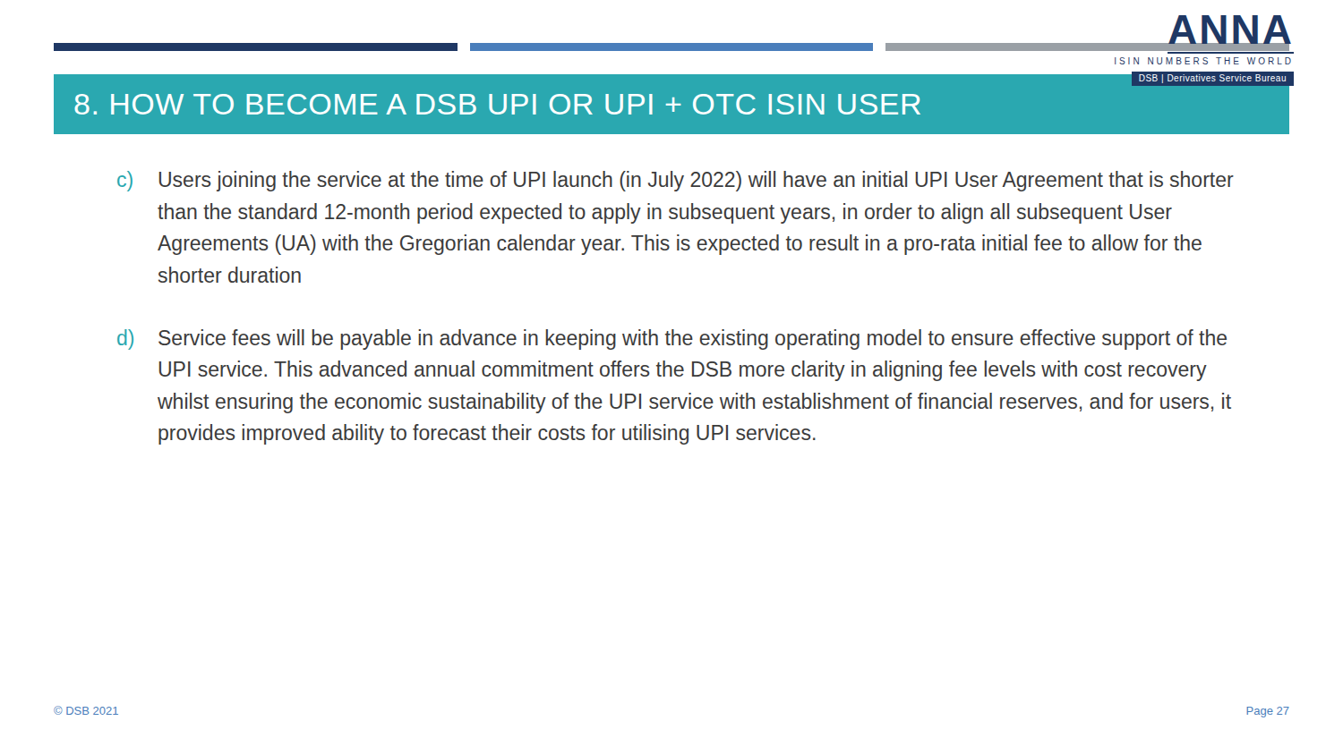ANNA
ISIN NUMBERS THE WORLD
DSB | Derivatives Service Bureau
8. HOW TO BECOME A DSB UPI OR UPI + OTC ISIN USER
c) Users joining the service at the time of UPI launch (in July 2022) will have an initial UPI User Agreement that is shorter than the standard 12-month period expected to apply in subsequent years, in order to align all subsequent User Agreements (UA) with the Gregorian calendar year. This is expected to result in a pro-rata initial fee to allow for the shorter duration
d) Service fees will be payable in advance in keeping with the existing operating model to ensure effective support of the UPI service. This advanced annual commitment offers the DSB more clarity in aligning fee levels with cost recovery whilst ensuring the economic sustainability of the UPI service with establishment of financial reserves, and for users, it provides improved ability to forecast their costs for utilising UPI services.
© DSB 2021
Page 27